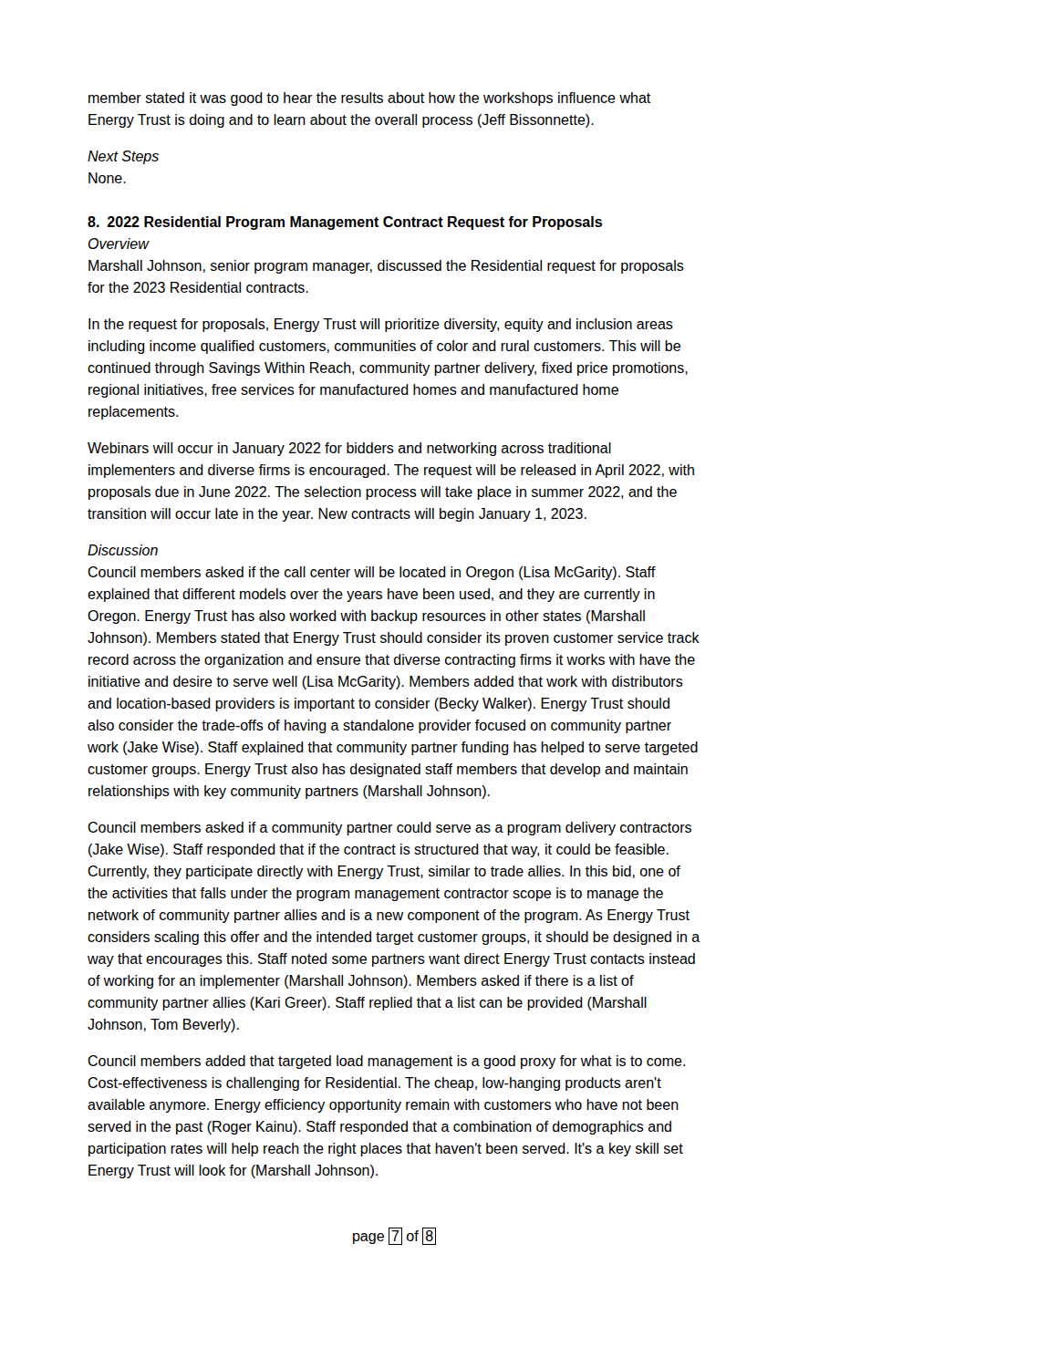member stated it was good to hear the results about how the workshops influence what Energy Trust is doing and to learn about the overall process (Jeff Bissonnette).
Next Steps
None.
8. 2022 Residential Program Management Contract Request for Proposals
Overview
Marshall Johnson, senior program manager, discussed the Residential request for proposals for the 2023 Residential contracts.
In the request for proposals, Energy Trust will prioritize diversity, equity and inclusion areas including income qualified customers, communities of color and rural customers. This will be continued through Savings Within Reach, community partner delivery, fixed price promotions, regional initiatives, free services for manufactured homes and manufactured home replacements.
Webinars will occur in January 2022 for bidders and networking across traditional implementers and diverse firms is encouraged. The request will be released in April 2022, with proposals due in June 2022. The selection process will take place in summer 2022, and the transition will occur late in the year. New contracts will begin January 1, 2023.
Discussion
Council members asked if the call center will be located in Oregon (Lisa McGarity). Staff explained that different models over the years have been used, and they are currently in Oregon. Energy Trust has also worked with backup resources in other states (Marshall Johnson). Members stated that Energy Trust should consider its proven customer service track record across the organization and ensure that diverse contracting firms it works with have the initiative and desire to serve well (Lisa McGarity). Members added that work with distributors and location-based providers is important to consider (Becky Walker). Energy Trust should also consider the trade-offs of having a standalone provider focused on community partner work (Jake Wise). Staff explained that community partner funding has helped to serve targeted customer groups. Energy Trust also has designated staff members that develop and maintain relationships with key community partners (Marshall Johnson).
Council members asked if a community partner could serve as a program delivery contractors (Jake Wise). Staff responded that if the contract is structured that way, it could be feasible. Currently, they participate directly with Energy Trust, similar to trade allies. In this bid, one of the activities that falls under the program management contractor scope is to manage the network of community partner allies and is a new component of the program. As Energy Trust considers scaling this offer and the intended target customer groups, it should be designed in a way that encourages this. Staff noted some partners want direct Energy Trust contacts instead of working for an implementer (Marshall Johnson). Members asked if there is a list of community partner allies (Kari Greer). Staff replied that a list can be provided (Marshall Johnson, Tom Beverly).
Council members added that targeted load management is a good proxy for what is to come. Cost-effectiveness is challenging for Residential. The cheap, low-hanging products aren't available anymore. Energy efficiency opportunity remain with customers who have not been served in the past (Roger Kainu). Staff responded that a combination of demographics and participation rates will help reach the right places that haven't been served. It's a key skill set Energy Trust will look for (Marshall Johnson).
page 7 of 8